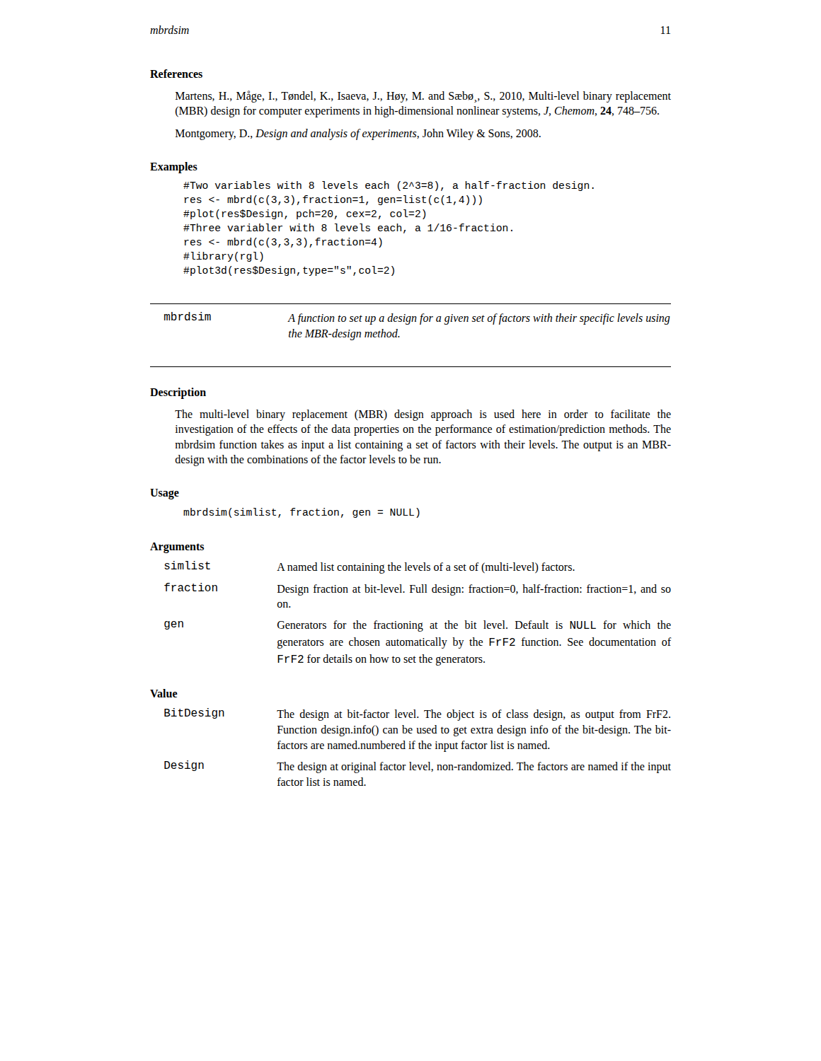mbrdsim 11
References
Martens, H., Måge, I., Tøndel, K., Isaeva, J., Høy, M. and Sæbø¸, S., 2010, Multi-level binary replacement (MBR) design for computer experiments in high-dimensional nonlinear systems, J, Chemom, 24, 748–756.
Montgomery, D., Design and analysis of experiments, John Wiley & Sons, 2008.
Examples
#Two variables with 8 levels each (2^3=8), a half-fraction design.
res <- mbrd(c(3,3),fraction=1, gen=list(c(1,4)))
#plot(res$Design, pch=20, cex=2, col=2)
#Three variabler with 8 levels each, a 1/16-fraction.
res <- mbrd(c(3,3,3),fraction=4)
#library(rgl)
#plot3d(res$Design,type="s",col=2)
mbrdsim
A function to set up a design for a given set of factors with their specific levels using the MBR-design method.
Description
The multi-level binary replacement (MBR) design approach is used here in order to facilitate the investigation of the effects of the data properties on the performance of estimation/prediction methods. The mbrdsim function takes as input a list containing a set of factors with their levels. The output is an MBR-design with the combinations of the factor levels to be run.
Usage
mbrdsim(simlist, fraction, gen = NULL)
Arguments
simlist
A named list containing the levels of a set of (multi-level) factors.
fraction
Design fraction at bit-level. Full design: fraction=0, half-fraction: fraction=1, and so on.
gen
Generators for the fractioning at the bit level. Default is NULL for which the generators are chosen automatically by the FrF2 function. See documentation of FrF2 for details on how to set the generators.
Value
BitDesign
The design at bit-factor level. The object is of class design, as output from FrF2. Function design.info() can be used to get extra design info of the bit-design. The bit-factors are named.numbered if the input factor list is named.
Design
The design at original factor level, non-randomized. The factors are named if the input factor list is named.